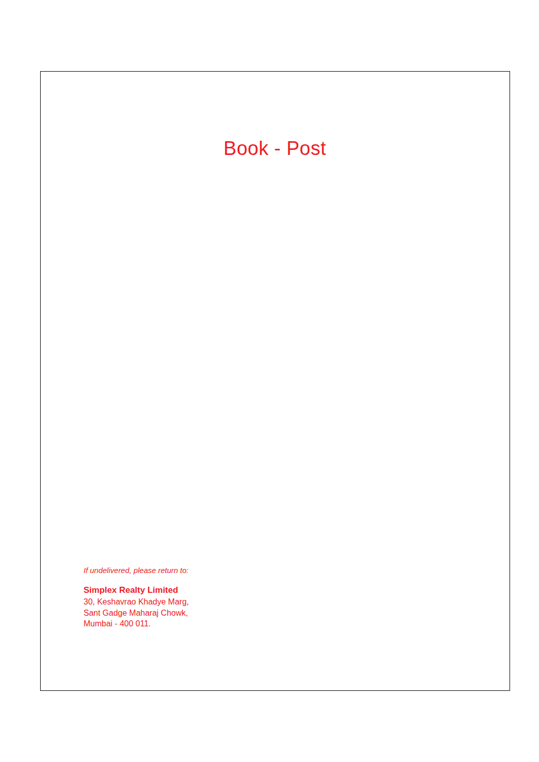Book - Post
If undelivered, please return to:
Simplex Realty Limited
30, Keshavrao Khadye Marg,
Sant Gadge Maharaj Chowk,
Mumbai - 400 011.